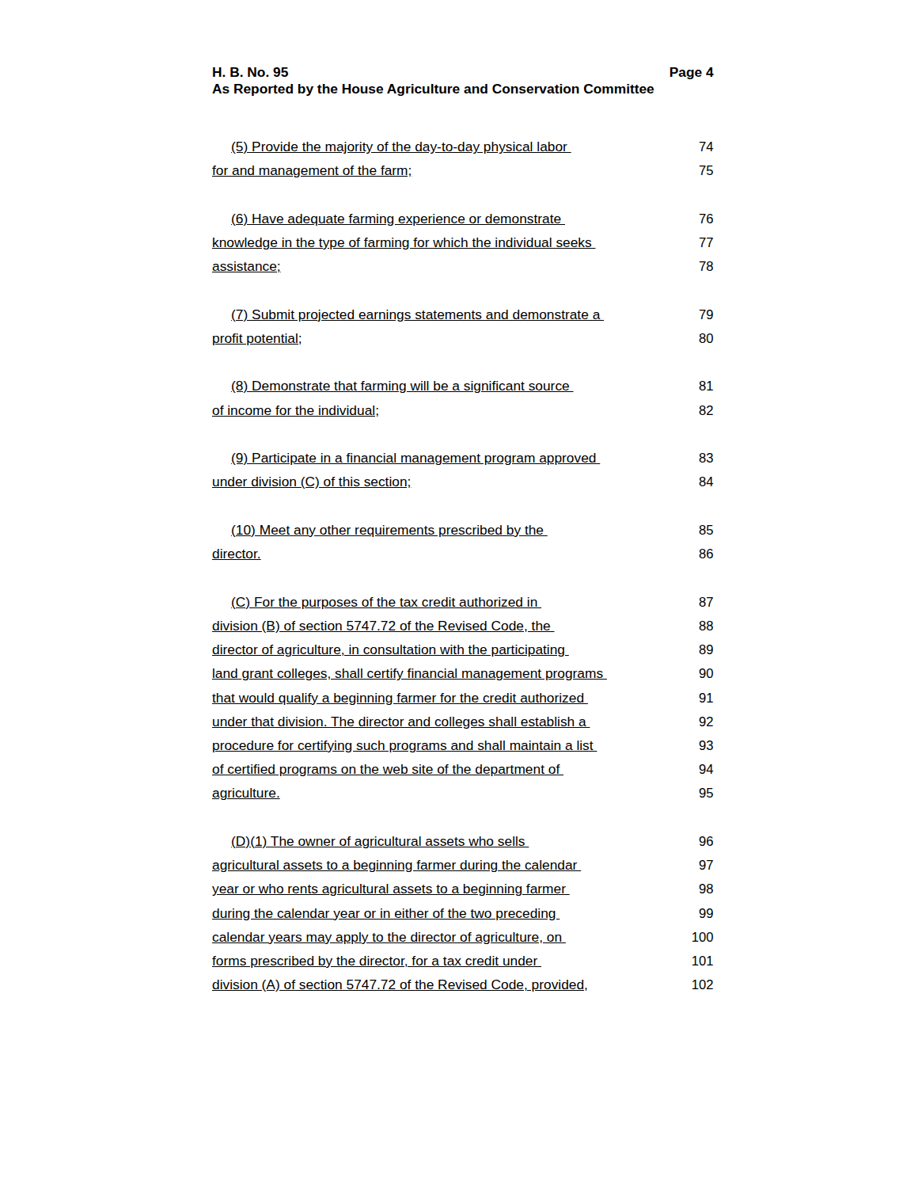H. B. No. 95 Page 4
As Reported by the House Agriculture and Conservation Committee
| (5) Provide the majority of the day-to-day physical labor | 74 |
| for and management of the farm; | 75 |
| (6) Have adequate farming experience or demonstrate | 76 |
| knowledge in the type of farming for which the individual seeks | 77 |
| assistance; | 78 |
| (7) Submit projected earnings statements and demonstrate a | 79 |
| profit potential; | 80 |
| (8) Demonstrate that farming will be a significant source | 81 |
| of income for the individual; | 82 |
| (9) Participate in a financial management program approved | 83 |
| under division (C) of this section; | 84 |
| (10) Meet any other requirements prescribed by the | 85 |
| director. | 86 |
| (C) For the purposes of the tax credit authorized in | 87 |
| division (B) of section 5747.72 of the Revised Code, the | 88 |
| director of agriculture, in consultation with the participating | 89 |
| land grant colleges, shall certify financial management programs | 90 |
| that would qualify a beginning farmer for the credit authorized | 91 |
| under that division. The director and colleges shall establish a | 92 |
| procedure for certifying such programs and shall maintain a list | 93 |
| of certified programs on the web site of the department of | 94 |
| agriculture. | 95 |
| (D)(1) The owner of agricultural assets who sells | 96 |
| agricultural assets to a beginning farmer during the calendar | 97 |
| year or who rents agricultural assets to a beginning farmer | 98 |
| during the calendar year or in either of the two preceding | 99 |
| calendar years may apply to the director of agriculture, on | 100 |
| forms prescribed by the director, for a tax credit under | 101 |
| division (A) of section 5747.72 of the Revised Code, provided, | 102 |